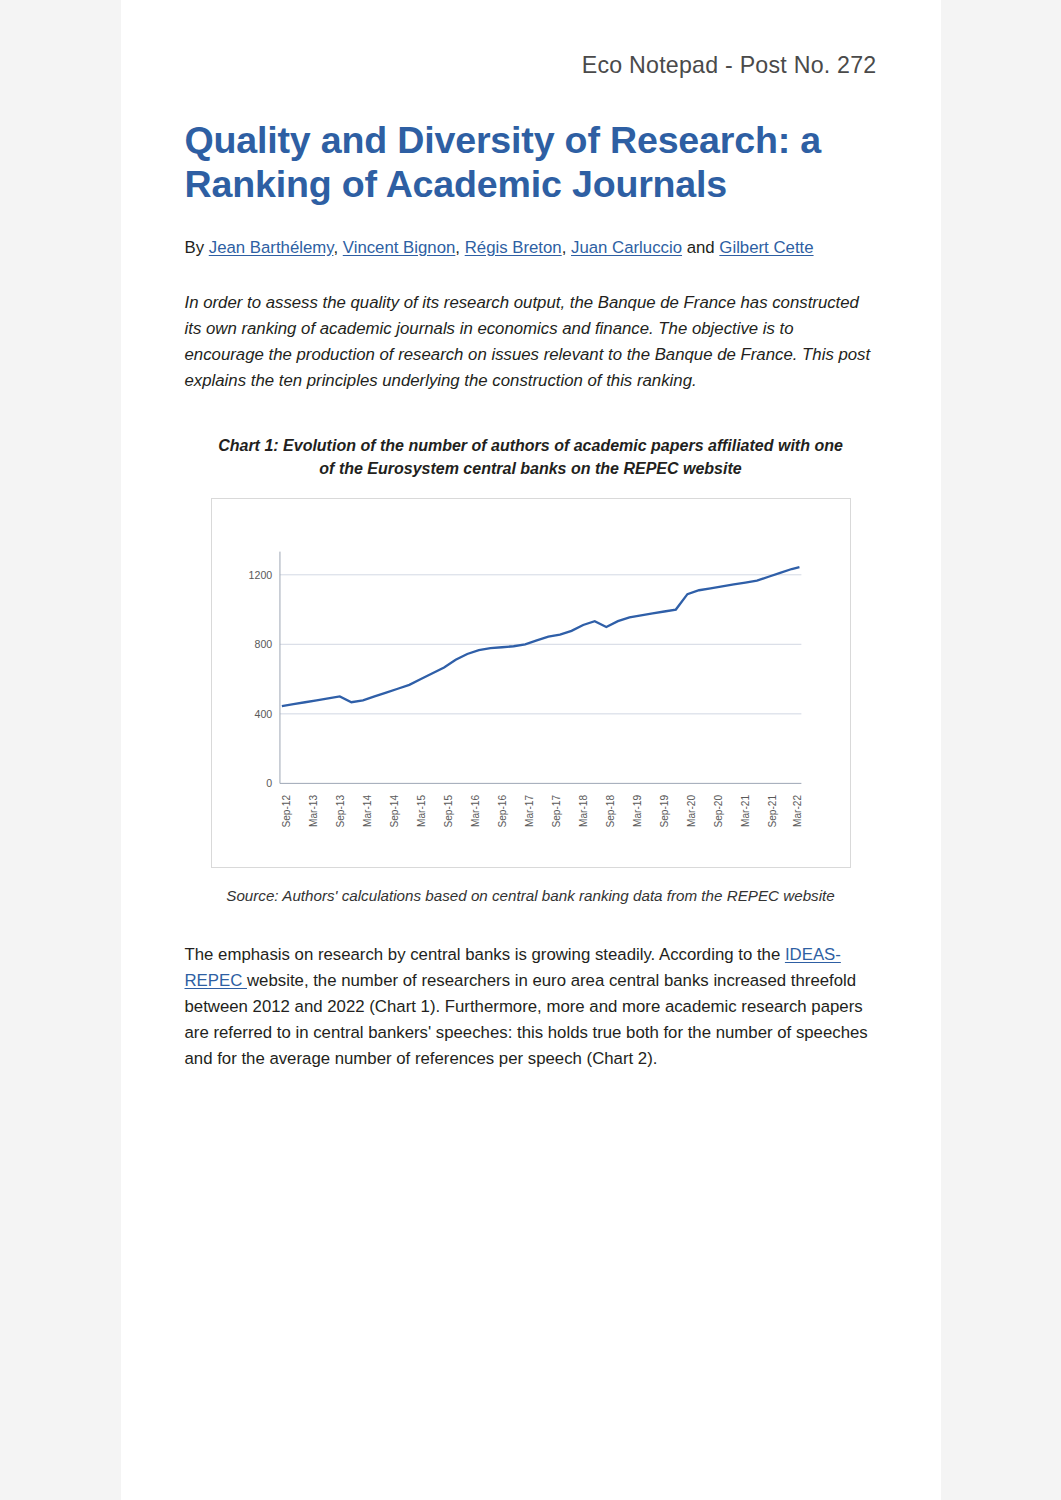Eco Notepad - Post No. 272
Quality and Diversity of Research: a Ranking of Academic Journals
By Jean Barthélemy, Vincent Bignon, Régis Breton, Juan Carluccio and Gilbert Cette
In order to assess the quality of its research output, the Banque de France has constructed its own ranking of academic journals in economics and finance. The objective is to encourage the production of research on issues relevant to the Banque de France. This post explains the ten principles underlying the construction of this ranking.
Chart 1: Evolution of the number of authors of academic papers affiliated with one of the Eurosystem central banks on the REPEC website
1200 800 400 0 Sep-12 Mar-13 Sep-13 Mar-14 Sep-14 Mar-15 Sep-15 Mar-16 Sep-16 Mar-17 Sep-17 Mar-18 Sep-18 Mar-19 Sep-19 Mar-20 Sep-20 Mar-21 Sep-21 Mar-22
Source: Authors' calculations based on central bank ranking data from the REPEC website
The emphasis on research by central banks is growing steadily. According to the IDEAS-REPEC website, the number of researchers in euro area central banks increased threefold between 2012 and 2022 (Chart 1). Furthermore, more and more academic research papers are referred to in central bankers' speeches: this holds true both for the number of speeches and for the average number of references per speech (Chart 2).